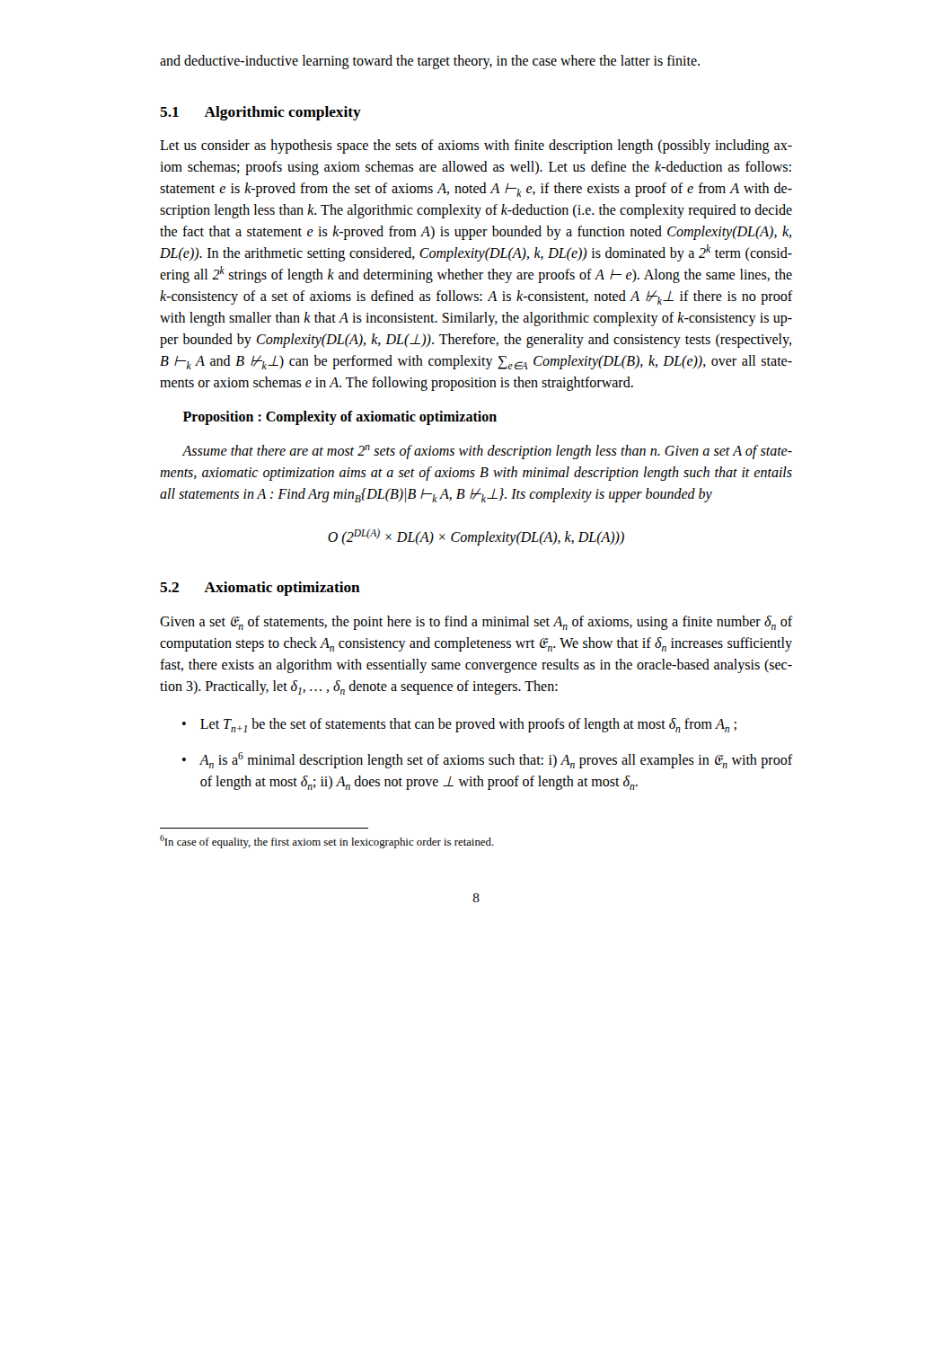and deductive-inductive learning toward the target theory, in the case where the latter is finite.
5.1 Algorithmic complexity
Let us consider as hypothesis space the sets of axioms with finite description length (possibly including axiom schemas; proofs using axiom schemas are allowed as well). Let us define the k-deduction as follows: statement e is k-proved from the set of axioms A, noted A ⊢k e, if there exists a proof of e from A with description length less than k. The algorithmic complexity of k-deduction (i.e. the complexity required to decide the fact that a statement e is k-proved from A) is upper bounded by a function noted Complexity(DL(A), k, DL(e)). In the arithmetic setting considered, Complexity(DL(A), k, DL(e)) is dominated by a 2k term (considering all 2k strings of length k and determining whether they are proofs of A ⊢ e). Along the same lines, the k-consistency of a set of axioms is defined as follows: A is k-consistent, noted A ⊬k⊥ if there is no proof with length smaller than k that A is inconsistent. Similarly, the algorithmic complexity of k-consistency is upper bounded by Complexity(DL(A), k, DL(⊥)). Therefore, the generality and consistency tests (respectively, B ⊢k A and B ⊬k⊥) can be performed with complexity ∑e∈A Complexity(DL(B), k, DL(e)), over all statements or axiom schemas e in A. The following proposition is then straightforward.
Proposition : Complexity of axiomatic optimization
Assume that there are at most 2n sets of axioms with description length less than n. Given a set A of statements, axiomatic optimization aims at a set of axioms B with minimal description length such that it entails all statements in A : Find Arg minB{DL(B)|B ⊢k A, B ⊬k⊥}. Its complexity is upper bounded by
O (2DL(A) × DL(A) × Complexity(DL(A), k, DL(A)))
5.2 Axiomatic optimization
Given a set 𝔈n of statements, the point here is to find a minimal set An of axioms, using a finite number δn of computation steps to check An consistency and completeness wrt 𝔈n. We show that if δn increases sufficiently fast, there exists an algorithm with essentially same convergence results as in the oracle-based analysis (section 3). Practically, let δ1, … , δn denote a sequence of integers. Then:
Let Tn+1 be the set of statements that can be proved with proofs of length at most δn from An ;
An is a6 minimal description length set of axioms such that: i) An proves all examples in 𝔈n with proof of length at most δn; ii) An does not prove ⊥ with proof of length at most δn.
6In case of equality, the first axiom set in lexicographic order is retained.
8